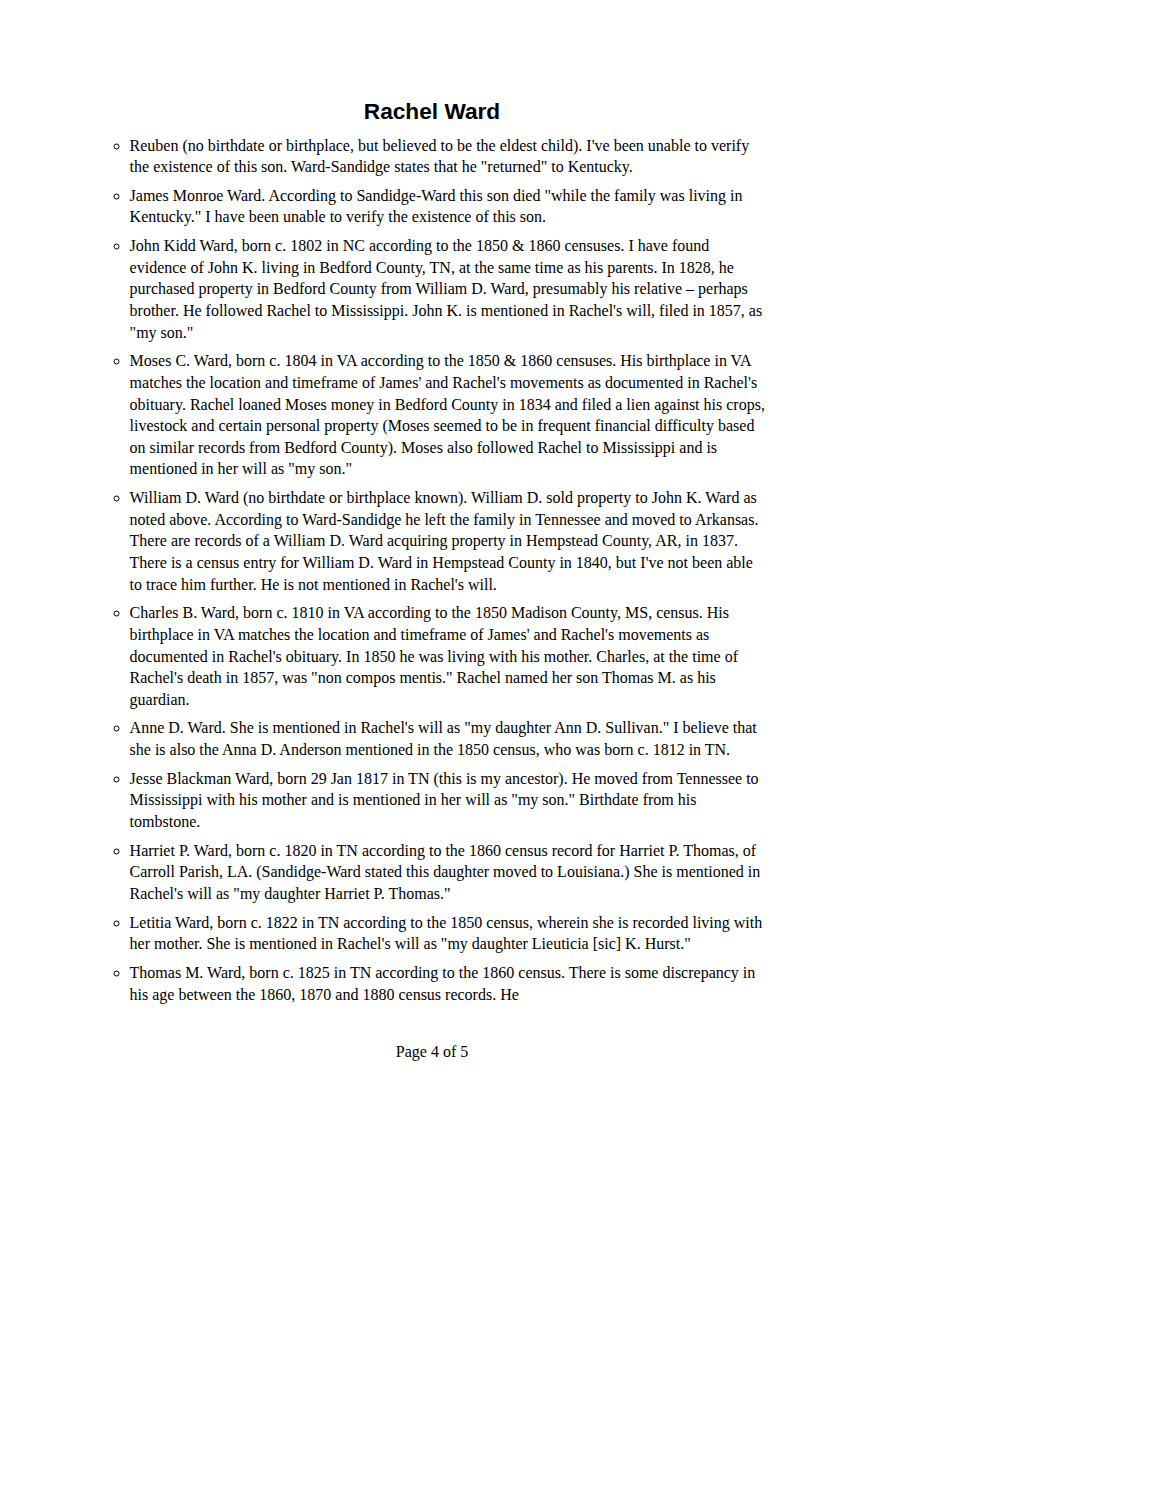Rachel Ward
Reuben (no birthdate or birthplace, but believed to be the eldest child). I've been unable to verify the existence of this son. Ward-Sandidge states that he "returned" to Kentucky.
James Monroe Ward. According to Sandidge-Ward this son died "while the family was living in Kentucky." I have been unable to verify the existence of this son.
John Kidd Ward, born c. 1802 in NC according to the 1850 & 1860 censuses. I have found evidence of John K. living in Bedford County, TN, at the same time as his parents. In 1828, he purchased property in Bedford County from William D. Ward, presumably his relative – perhaps brother. He followed Rachel to Mississippi. John K. is mentioned in Rachel's will, filed in 1857, as "my son."
Moses C. Ward, born c. 1804 in VA according to the 1850 & 1860 censuses. His birthplace in VA matches the location and timeframe of James' and Rachel's movements as documented in Rachel's obituary. Rachel loaned Moses money in Bedford County in 1834 and filed a lien against his crops, livestock and certain personal property (Moses seemed to be in frequent financial difficulty based on similar records from Bedford County). Moses also followed Rachel to Mississippi and is mentioned in her will as "my son."
William D. Ward (no birthdate or birthplace known). William D. sold property to John K. Ward as noted above. According to Ward-Sandidge he left the family in Tennessee and moved to Arkansas. There are records of a William D. Ward acquiring property in Hempstead County, AR, in 1837. There is a census entry for William D. Ward in Hempstead County in 1840, but I've not been able to trace him further. He is not mentioned in Rachel's will.
Charles B. Ward, born c. 1810 in VA according to the 1850 Madison County, MS, census. His birthplace in VA matches the location and timeframe of James' and Rachel's movements as documented in Rachel's obituary. In 1850 he was living with his mother. Charles, at the time of Rachel's death in 1857, was "non compos mentis." Rachel named her son Thomas M. as his guardian.
Anne D. Ward. She is mentioned in Rachel's will as "my daughter Ann D. Sullivan." I believe that she is also the Anna D. Anderson mentioned in the 1850 census, who was born c. 1812 in TN.
Jesse Blackman Ward, born 29 Jan 1817 in TN (this is my ancestor). He moved from Tennessee to Mississippi with his mother and is mentioned in her will as "my son." Birthdate from his tombstone.
Harriet P. Ward, born c. 1820 in TN according to the 1860 census record for Harriet P. Thomas, of Carroll Parish, LA. (Sandidge-Ward stated this daughter moved to Louisiana.) She is mentioned in Rachel's will as "my daughter Harriet P. Thomas."
Letitia Ward, born c. 1822 in TN according to the 1850 census, wherein she is recorded living with her mother. She is mentioned in Rachel's will as "my daughter Lieuticia [sic] K. Hurst."
Thomas M. Ward, born c. 1825 in TN according to the 1860 census. There is some discrepancy in his age between the 1860, 1870 and 1880 census records. He
Page 4 of 5